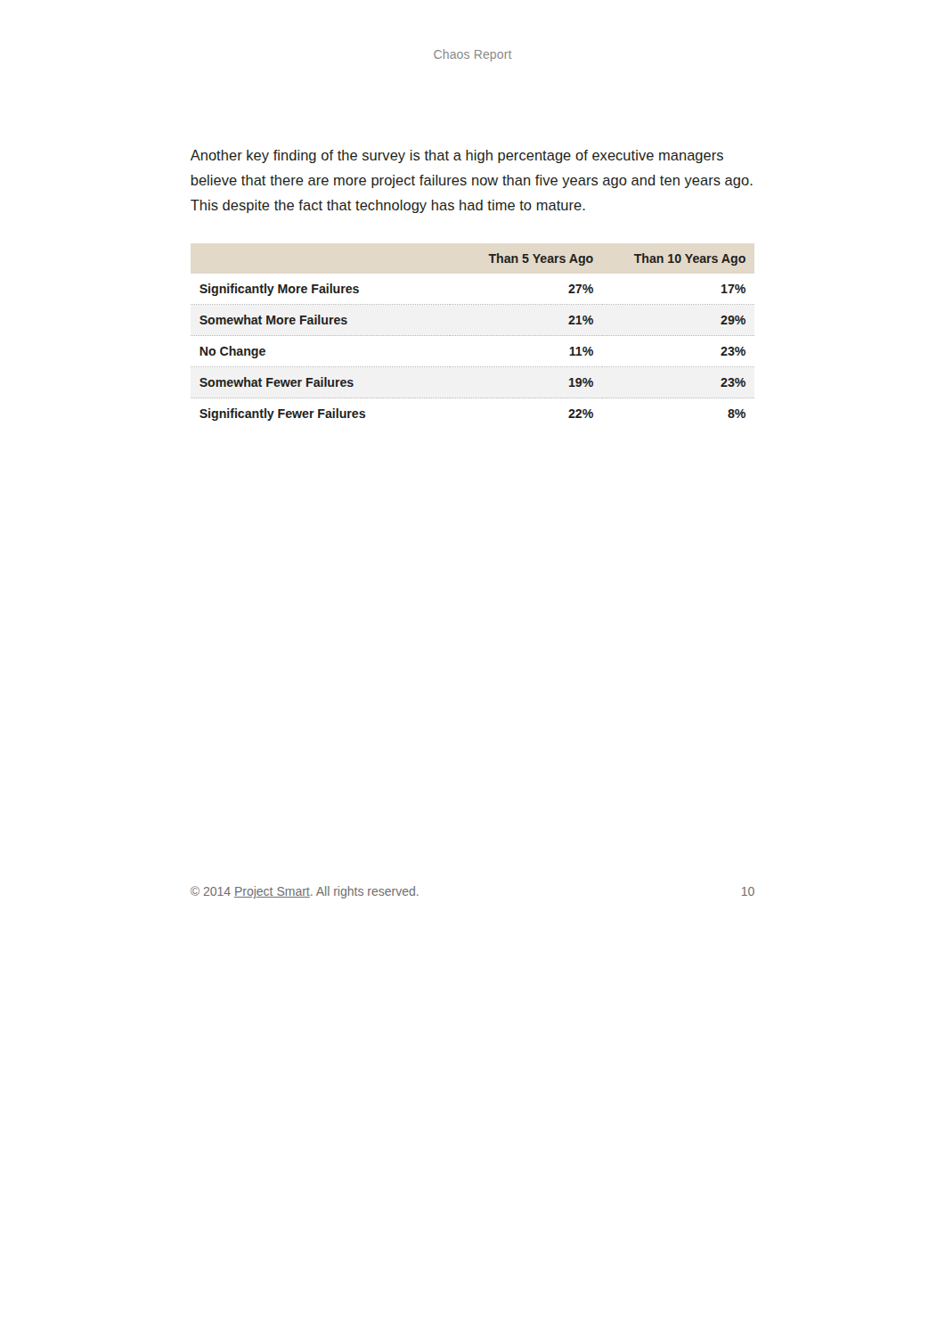Chaos Report
Another key finding of the survey is that a high percentage of executive managers believe that there are more project failures now than five years ago and ten years ago. This despite the fact that technology has had time to mature.
| | Than 5 Years Ago | Than 10 Years Ago |
| --- | --- | --- |
| Significantly More Failures | 27% | 17% |
| Somewhat More Failures | 21% | 29% |
| No Change | 11% | 23% |
| Somewhat Fewer Failures | 19% | 23% |
| Significantly Fewer Failures | 22% | 8% |
© 2014 Project Smart. All rights reserved.
10